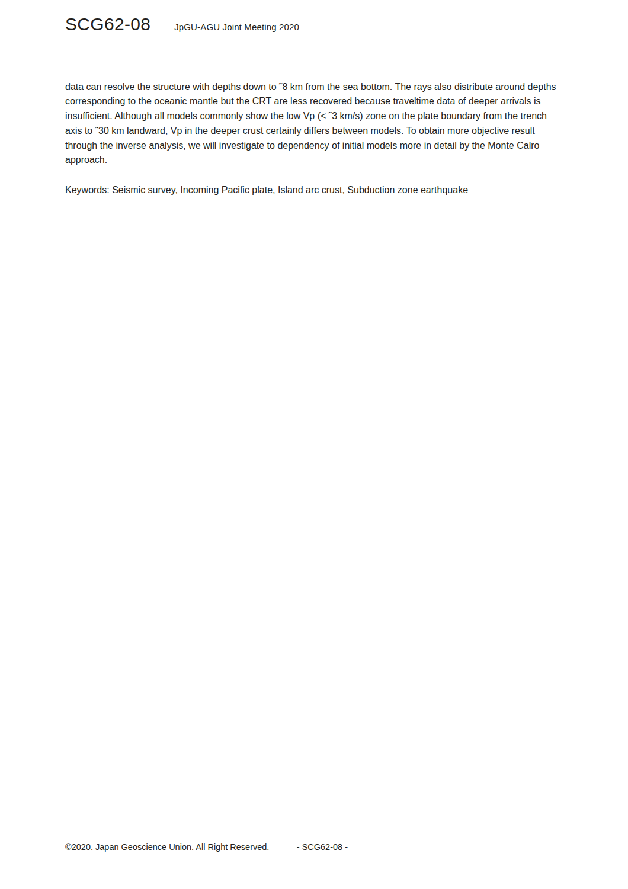SCG62-08
JpGU-AGU Joint Meeting 2020
data can resolve the structure with depths down to ˜8 km from the sea bottom. The rays also distribute around depths corresponding to the oceanic mantle but the CRT are less recovered because traveltime data of deeper arrivals is insufficient. Although all models commonly show the low Vp (< ˜3 km/s) zone on the plate boundary from the trench axis to ˜30 km landward, Vp in the deeper crust certainly differs between models. To obtain more objective result through the inverse analysis, we will investigate to dependency of initial models more in detail by the Monte Calro approach.
Keywords: Seismic survey, Incoming Pacific plate, Island arc crust, Subduction zone earthquake
©2020. Japan Geoscience Union. All Right Reserved.
- SCG62-08 -